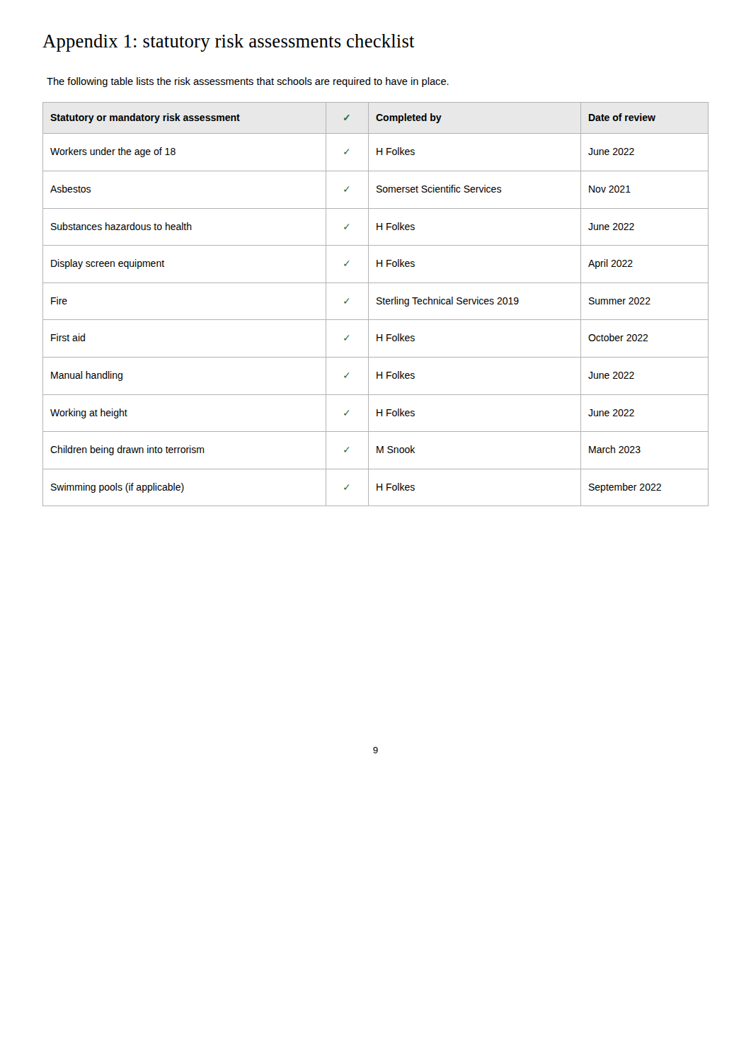Appendix 1: statutory risk assessments checklist
The following table lists the risk assessments that schools are required to have in place.
| Statutory or mandatory risk assessment | ✓ | Completed by | Date of review |
| --- | --- | --- | --- |
| Workers under the age of 18 | ✓ | H Folkes | June 2022 |
| Asbestos | ✓ | Somerset Scientific Services | Nov 2021 |
| Substances hazardous to health | ✓ | H Folkes | June 2022 |
| Display screen equipment | ✓ | H Folkes | April 2022 |
| Fire | ✓ | Sterling Technical Services 2019 | Summer 2022 |
| First aid | ✓ | H Folkes | October 2022 |
| Manual handling | ✓ | H Folkes | June 2022 |
| Working at height | ✓ | H Folkes | June 2022 |
| Children being drawn into terrorism | ✓ | M Snook | March 2023 |
| Swimming pools (if applicable) | ✓ | H Folkes | September 2022 |
9